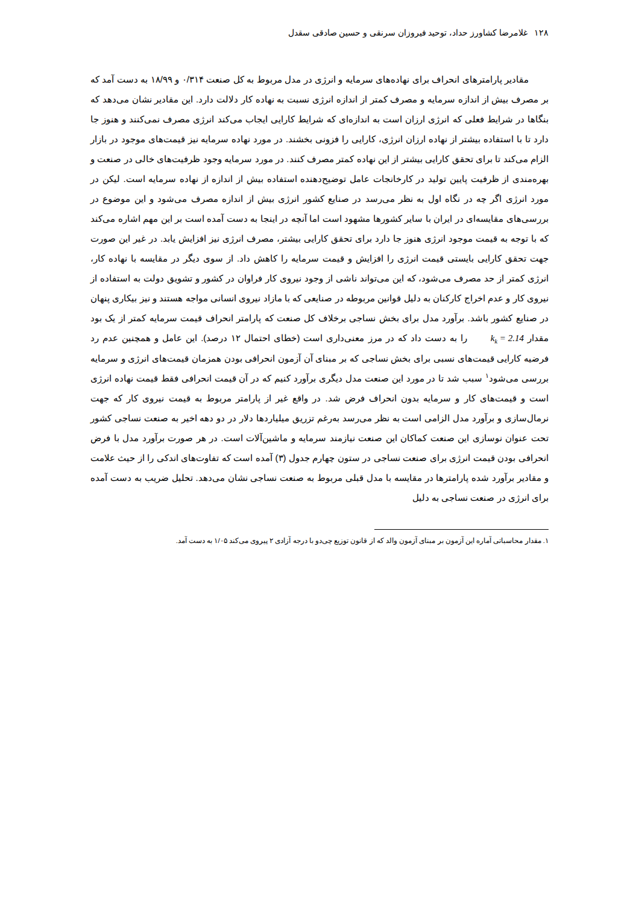۱۲۸ غلامرضا کشاورز حداد، توحید فیروزان سرنقی و حسین صادقی سقدل
مقادیر پارامترهای انحراف برای نهاده‌های سرمایه و انرژی در مدل مربوط به کل صنعت ۰/۳۱۴ و ۱۸/۹۹ به دست آمد که بر مصرف بیش از اندازه سرمایه و مصرف کمتر از اندازه انرژی نسبت به نهاده کار دلالت دارد. این مقادیر نشان می‌دهد که بنگاها در شرایط فعلی که انرژی ارزان است به اندازه‌ای که شرایط کارایی ایجاب می‌کند انرژی مصرف نمی‌کنند و هنوز جا دارد تا با استفاده بیشتر از نهاده ارزان انرژی، کارایی را فزونی بخشند. در مورد نهاده سرمایه نیز قیمت‌های موجود در بازار الزام می‌کند تا برای تحقق کارایی بیشتر از این نهاده کمتر مصرف کنند. در مورد سرمایه وجود ظرفیت‌های خالی در صنعت و بهره‌مندی از ظرفیت پایین تولید در کارخانجات عامل توضیح‌دهنده استفاده بیش از اندازه از نهاده سرمایه است. لیکن در مورد انرژی اگر چه در نگاه اول به نظر می‌رسد در صنایع کشور انرژی بیش از اندازه مصرف می‌شود و این موضوع در بررسی‌های مقایسه‌ای در ایران با سایر کشورها مشهود است اما آنچه در اینجا به دست آمده است بر این مهم اشاره می‌کند که با توجه به قیمت موجود انرژی هنوز جا دارد برای تحقق کارایی بیشتر، مصرف انرژی نیز افزایش یابد. در غیر این صورت جهت تحقق کارایی بایستی قیمت انرژی را افزایش و قیمت سرمایه را کاهش داد. از سوی دیگر در مقایسه با نهاده کار، انرژی کمتر از حد مصرف می‌شود، که این می‌تواند ناشی از وجود نیروی کار فراوان در کشور و تشویق دولت به استفاده از نیروی کار و عدم اخراج کارکنان به دلیل قوانین مربوطه در صنایعی که با مازاد نیروی انسانی مواجه هستند و نیز بیکاری پنهان در صنایع کشور باشد. برآورد مدل برای بخش نساجی برخلاف کل صنعت که پارامتر انحراف قیمت سرمایه کمتر از یک بود مقدار kk = 2.14 را به دست داد که در مرز معنی‌داری است (خطای احتمال ۱۲ درصد). این عامل و همچنین عدم رد فرضیه کارایی قیمت‌های نسبی برای بخش نساجی که بر مبنای آن آزمون انحرافی بودن همزمان قیمت‌های انرژی و سرمایه بررسی می‌شود۱ سبب شد تا در مورد این صنعت مدل دیگری برآورد کنیم که در آن قیمت انحرافی فقط قیمت نهاده انرژی است و قیمت‌های کار و سرمایه بدون انحراف فرض شد. در واقع غیر از پارامتر مربوط به قیمت نیروی کار که جهت نرمال‌سازی و برآورد مدل الزامی است به نظر می‌رسد به‌رغم تزریق میلیاردها دلار در دو دهه اخیر به صنعت نساجی کشور تحت عنوان نوسازی این صنعت کماکان این صنعت نیازمند سرمایه و ماشین‌آلات است. در هر صورت برآورد مدل با فرض انحرافی بودن قیمت انرژی برای صنعت نساجی در ستون چهارم جدول (۳) آمده است که تفاوت‌های اندکی را از حیث علامت و مقادیر برآورد شده پارامترها در مقایسه با مدل قبلی مربوط به صنعت نساجی نشان می‌دهد. تحلیل ضریب به دست آمده برای انرژی در صنعت نساجی به دلیل
۱. مقدار محاسباتی آماره این آزمون بر مبنای آزمون والد که از قانون توزیع چی‌دو با درجه آزادی ۲ پیروی می‌کند ۱/۰۵ به دست آمد.